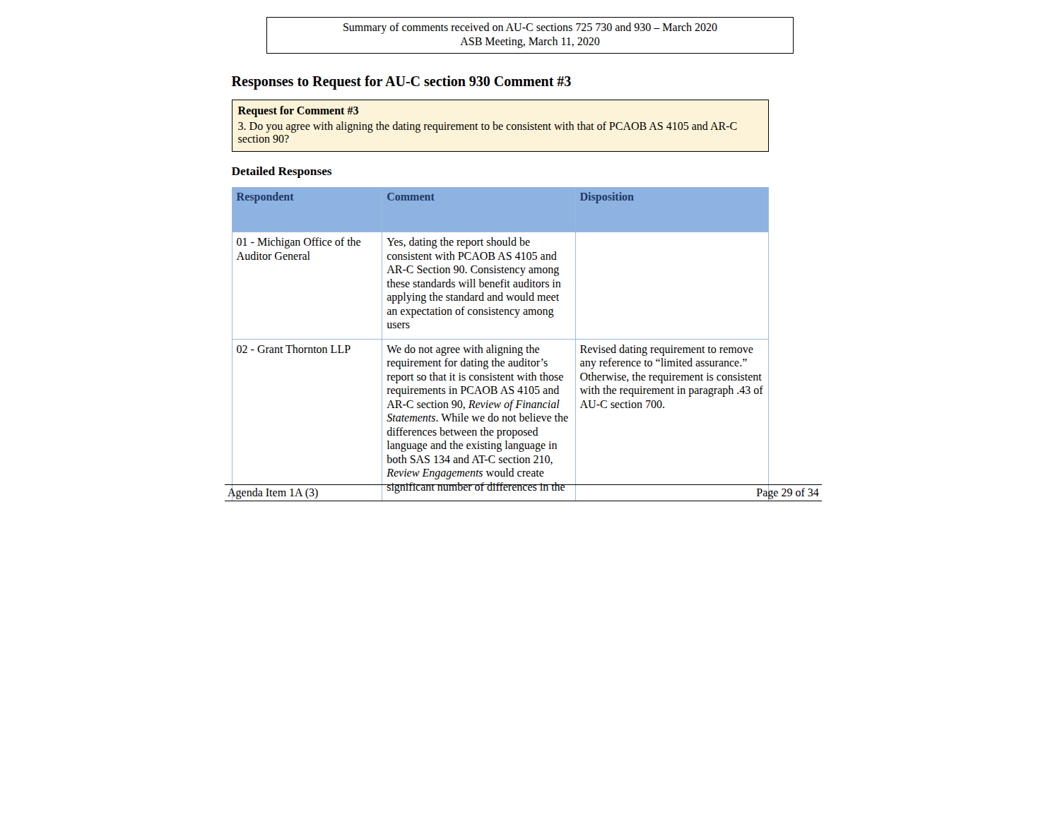Summary of comments received on AU-C sections 725 730 and 930 – March 2020
ASB Meeting, March 11, 2020
Responses to Request for AU-C section 930 Comment #3
Request for Comment #3
3. Do you agree with aligning the dating requirement to be consistent with that of PCAOB AS 4105 and AR-C section 90?
Detailed Responses
| Respondent | Comment | Disposition |
| --- | --- | --- |
| 01 - Michigan Office of the Auditor General | Yes, dating the report should be consistent with PCAOB AS 4105 and AR-C Section 90. Consistency among these standards will benefit auditors in applying the standard and would meet an expectation of consistency among users | |
| 02 - Grant Thornton LLP | We do not agree with aligning the requirement for dating the auditor’s report so that it is consistent with those requirements in PCAOB AS 4105 and AR-C section 90, Review of Financial Statements . While we do not believe the differences between the proposed language and the existing language in both SAS 134 and AT-C section 210, Review Engagements would create significant number of differences in the | Revised dating requirement to remove any reference to “limited assurance.” Otherwise, the requirement is consistent with the requirement in paragraph .43 of AU-C section 700. |
Agenda Item 1A (3) Page 29 of 34